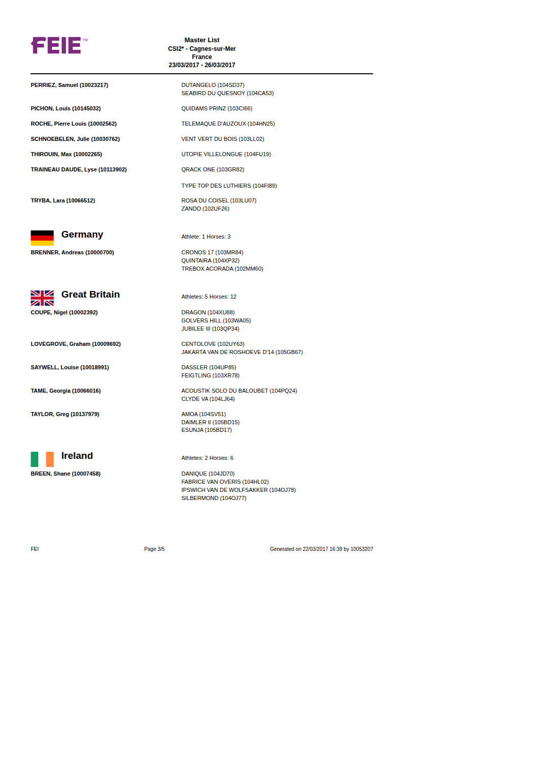TM
Master List
CSI2* - Cagnes-sur-Mer
France
23/03/2017 - 26/03/2017
| PERRIEZ, Samuel (10023217) | DUTANGELO (104SD37) SEABIRD DU QUESNOY (104CA53) |
| PICHON, Louis (10145032) | QUIDAMS PRINZ (103CI66) |
| ROCHE, Pierre Louis (10002562) | TELEMAQUE D'AUZOUX (104HN25) |
| SCHNOEBELEN, Julie (10030762) | VENT VERT DU BOIS (103LL02) |
| THIROUIN, Max (10002265) | UTOPIE VILLELONGUE (104FU19) |
| TRAINEAU DAUDE, Lyse (10113902) | QRACK ONE (103GR82) TYPE TOP DES LUTHIERS (104FI89) |
| TRYBA, Lara (10066512) | ROSA DU COISEL (103LU07) ZANDO (102UF26) |
Germany
Athlete: 1 Horses: 3
| BRENNER, Andreas (10000700) | CRONOS 17 (103MR84) QUINTAIRA (104XP32) TREBOX ACORADA (102MM60) |
Great Britain
Athletes: 5 Horses: 12
| COUPE, Nigel (10002392) | DRAGON (104XU88) GOLVERS HILL (103WA05) JUBILEE III (103QP34) |
| LOVEGROVE, Graham (10009692) | CENTOLOVE (102UY63) JAKARTA VAN DE ROSHOEVE D'14 (105GB67) |
| SAYWELL, Louise (10018991) | DASSLER (104UP85) FEIGTLING (103XR78) |
| TAME, Georgia (10066016) | ACOUSTIK SOLO DU BALOUBET (104PQ24) CLYDE VA (104LJ64) |
| TAYLOR, Greg (10137979) | AMOA (104SV51) DAIMLER II (105BD15) ESUNJA (105BD17) |
Ireland
Athletes: 2 Horses: 6
| BREEN, Shane (10007458) | DANIQUE (104JD70) FABRICE VAN OVERIS (104HL02) IPSWICH VAN DE WOLFSAKKER (104OJ78) SILBERMOND (104OJ77) |
FEI
Page 3/5
Generated on 22/03/2017 16:39 by 10053207